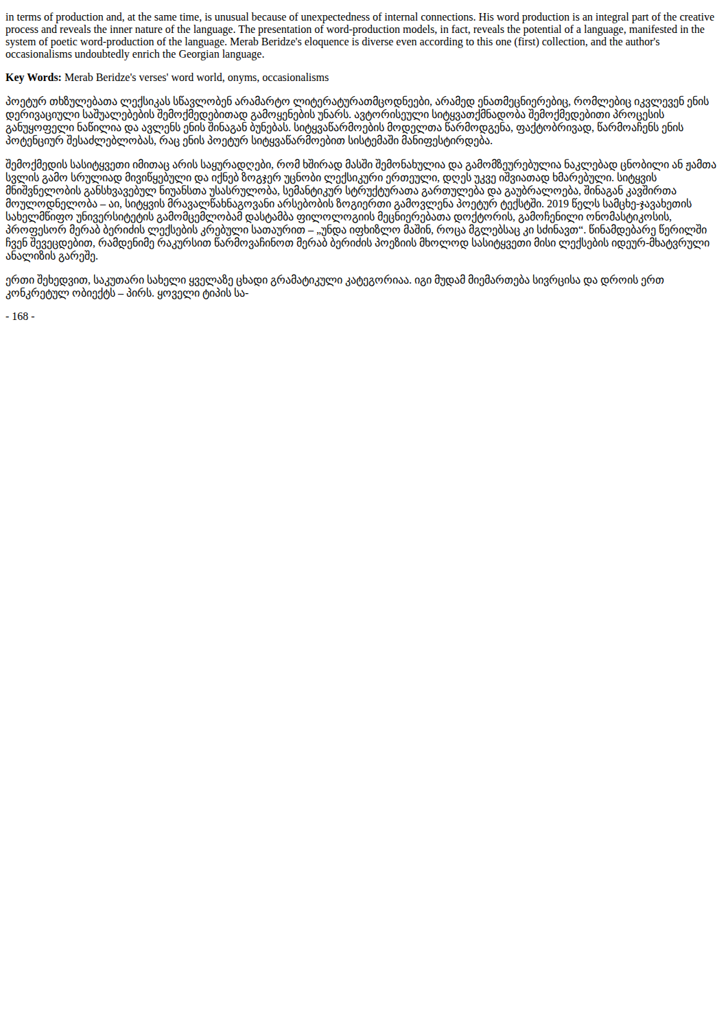in terms of production and, at the same time, is unusual because of unexpectedness of internal connections. His word production is an integral part of the creative process and reveals the inner nature of the language. The presentation of word-production models, in fact, reveals the potential of a language, manifested in the system of poetic word-production of the language. Merab Beridze's eloquence is diverse even according to this one (first) collection, and the author's occasionalisms undoubtedly enrich the Georgian language.
Key Words: Merab Beridze's verses' word world, onyms, occasionalisms
პოეტურ თხზულებათა ლექსიკას სწავლობენ არამარტო ლიტერატურათმცოდნეები, არამედ ენათმეცნიერებიც, რომლებიც იკვლევენ ენის დერივაციული საშუალებების შემოქმედებითად გამოყენების უნარს. ავტორისეული სიტყვათქმნადობა შემოქმედებითი პროცესის განუყოფელი ნაწილია და ავლენს ენის შინაგან ბუნებას. სიტყვაწარმოების მოდელთა წარმოდგენა, ფაქტობრივად, წარმოაჩენს ენის პოტენციურ შესაძლებლობას, რაც ენის პოეტურ სიტყვაწარმოებით სისტემაში მანიფესტირდება.
შემოქმედის სასიტყვეთი იმითაც არის საყურადღები, რომ ხშირად მასში შემონახულია და გამომზეურებულია ნაკლებად ცნობილი ან ჟამთა სვლის გამო სრულიად მივიწყებული და იქნებ ზოგჯერ უცნობი ლექსიკური ერთეული, დღეს უკვე იშვიათად ხმარებული. სიტყვის მნიშვნელობის განსხვავებულ ნიუანსთა უსასრულობა, სემანტიკურ სტრუქტურათა გართულება და გაუბრალოება, შინაგან კავშირთა მოულოდნელობა – აი, სიტყვის მრავალწახნაგოვანი არსებობის ზოგიერთი გამოვლენა პოეტურ ტექსტში. 2019 წელს სამცხე-ჯავახეთის სახელმწიფო უნივერსიტეტის გამომცემლობამ დასტამბა ფილოლოგიის მეცნიერებათა დოქტორის, გამოჩენილი ონომასტიკოსის, პროფესორ მერაბ ბერიძის ლექსების კრებული სათაურით – „უნდა იფხიზლო მაშინ, როცა მგლებსაც კი სძინავთ“. წინამდებარე წერილში ჩვენ შევეცდებით, რამდენიმე რაკურსით წარმოვაჩინოთ მერაბ ბერიძის პოეზიის მხოლოდ სასიტყვეთი მისი ლექსების იდეურ-მხატვრული ანალიზის გარეშე.
ერთი შეხედვით, საკუთარი სახელი ყველაზე ცხადი გრამატიკული კატეგორიაა. იგი მუდამ მიემართება სივრცისა და დროის ერთ კონკრეტულ ობიექტს – პირს. ყოველი ტიპის სა-
- 168 -